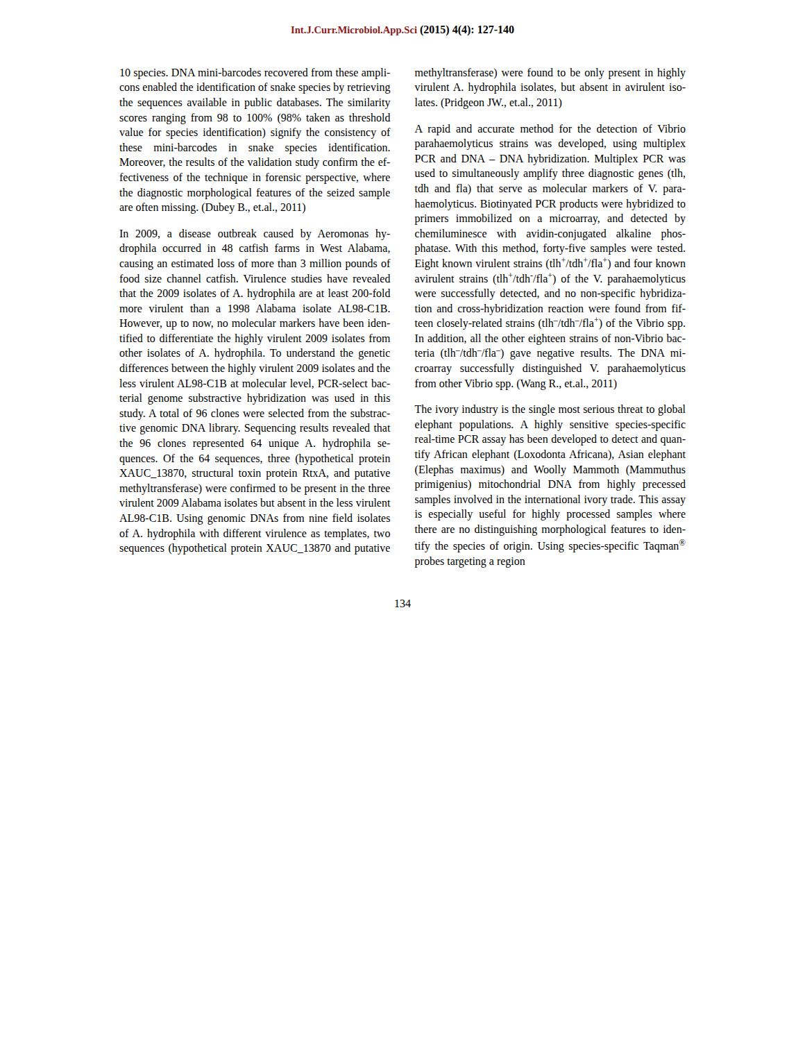Int.J.Curr.Microbiol.App.Sci (2015) 4(4): 127-140
10 species. DNA mini-barcodes recovered from these amplicons enabled the identification of snake species by retrieving the sequences available in public databases. The similarity scores ranging from 98 to 100% (98% taken as threshold value for species identification) signify the consistency of these mini-barcodes in snake species identification. Moreover, the results of the validation study confirm the effectiveness of the technique in forensic perspective, where the diagnostic morphological features of the seized sample are often missing. (Dubey B., et.al., 2011)
In 2009, a disease outbreak caused by Aeromonas hydrophila occurred in 48 catfish farms in West Alabama, causing an estimated loss of more than 3 million pounds of food size channel catfish. Virulence studies have revealed that the 2009 isolates of A. hydrophila are at least 200-fold more virulent than a 1998 Alabama isolate AL98-C1B. However, up to now, no molecular markers have been identified to differentiate the highly virulent 2009 isolates from other isolates of A. hydrophila. To understand the genetic differences between the highly virulent 2009 isolates and the less virulent AL98-C1B at molecular level, PCR-select bacterial genome substractive hybridization was used in this study. A total of 96 clones were selected from the substractive genomic DNA library. Sequencing results revealed that the 96 clones represented 64 unique A. hydrophila sequences. Of the 64 sequences, three (hypothetical protein XAUC_13870, structural toxin protein RtxA, and putative methyltransferase) were confirmed to be present in the three virulent 2009 Alabama isolates but absent in the less virulent AL98-C1B. Using genomic DNAs from nine field isolates of A. hydrophila with different virulence as templates, two sequences (hypothetical protein XAUC_13870 and putative methyltransferase) were found to be only present in highly virulent A. hydrophila isolates, but absent in avirulent isolates. (Pridgeon JW., et.al., 2011)
A rapid and accurate method for the detection of Vibrio parahaemolyticus strains was developed, using multiplex PCR and DNA – DNA hybridization. Multiplex PCR was used to simultaneously amplify three diagnostic genes (tlh, tdh and fla) that serve as molecular markers of V. parahaemolyticus. Biotinyated PCR products were hybridized to primers immobilized on a microarray, and detected by chemiluminesce with avidin-conjugated alkaline phosphatase. With this method, forty-five samples were tested. Eight known virulent strains (tlh+/tdh+/fla+) and four known avirulent strains (tlh+/tdh-/fla+) of the V. parahaemolyticus were successfully detected, and no non-specific hybridization and cross-hybridization reaction were found from fifteen closely-related strains (tlh–/tdh–/fla+) of the Vibrio spp. In addition, all the other eighteen strains of non-Vibrio bacteria (tlh–/tdh–/fla–) gave negative results. The DNA microarray successfully distinguished V. parahaemolyticus from other Vibrio spp. (Wang R., et.al., 2011)
The ivory industry is the single most serious threat to global elephant populations. A highly sensitive species-specific real-time PCR assay has been developed to detect and quantify African elephant (Loxodonta Africana), Asian elephant (Elephas maximus) and Woolly Mammoth (Mammuthus primigenius) mitochondrial DNA from highly precessed samples involved in the international ivory trade. This assay is especially useful for highly processed samples where there are no distinguishing morphological features to identify the species of origin. Using species-specific Taqman® probes targeting a region
134